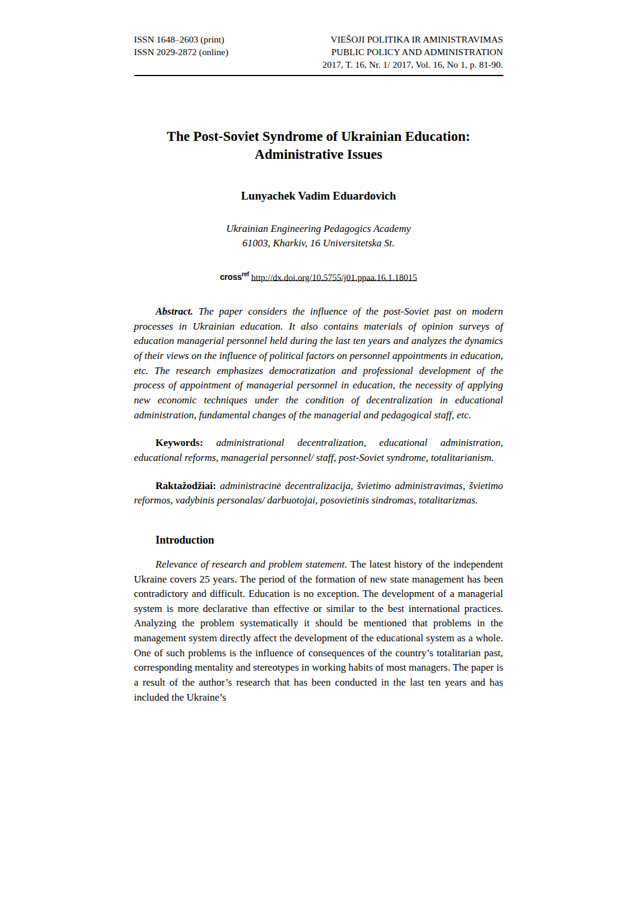ISSN 1648–2603 (print)
ISSN 2029-2872 (online)
VIEŠOJI POLITIKA IR AMINISTRAVIMAS
PUBLIC POLICY AND ADMINISTRATION
2017, T. 16, Nr. 1/ 2017, Vol. 16, No 1, p. 81-90.
The Post-Soviet Syndrome of Ukrainian Education:
Administrative Issues
Lunyachek Vadim Eduardovich
Ukrainian Engineering Pedagogics Academy
61003, Kharkiv, 16 Universitetska St.
crossref http://dx.doi.org/10.5755/j01.ppaa.16.1.18015
Abstract. The paper considers the influence of the post-Soviet past on modern processes in Ukrainian education. It also contains materials of opinion surveys of education managerial personnel held during the last ten years and analyzes the dynamics of their views on the influence of political factors on personnel appointments in education, etc. The research emphasizes democratization and professional development of the process of appointment of managerial personnel in education, the necessity of applying new economic techniques under the condition of decentralization in educational administration, fundamental changes of the managerial and pedagogical staff, etc.
Keywords: administrational decentralization, educational administration, educational reforms, managerial personnel/ staff, post-Soviet syndrome, totalitarianism.
Raktažodžiai: administracinė decentralizacija, švietimo administravimas, švietimo reformos, vadybinis personalas/ darbuotojai, posovietinis sindromas, totalitarizmas.
Introduction
Relevance of research and problem statement. The latest history of the independent Ukraine covers 25 years. The period of the formation of new state management has been contradictory and difficult. Education is no exception. The development of a managerial system is more declarative than effective or similar to the best international practices. Analyzing the problem systematically it should be mentioned that problems in the management system directly affect the development of the educational system as a whole. One of such problems is the influence of consequences of the country’s totalitarian past, corresponding mentality and stereotypes in working habits of most managers. The paper is a result of the author’s research that has been conducted in the last ten years and has included the Ukraine’s